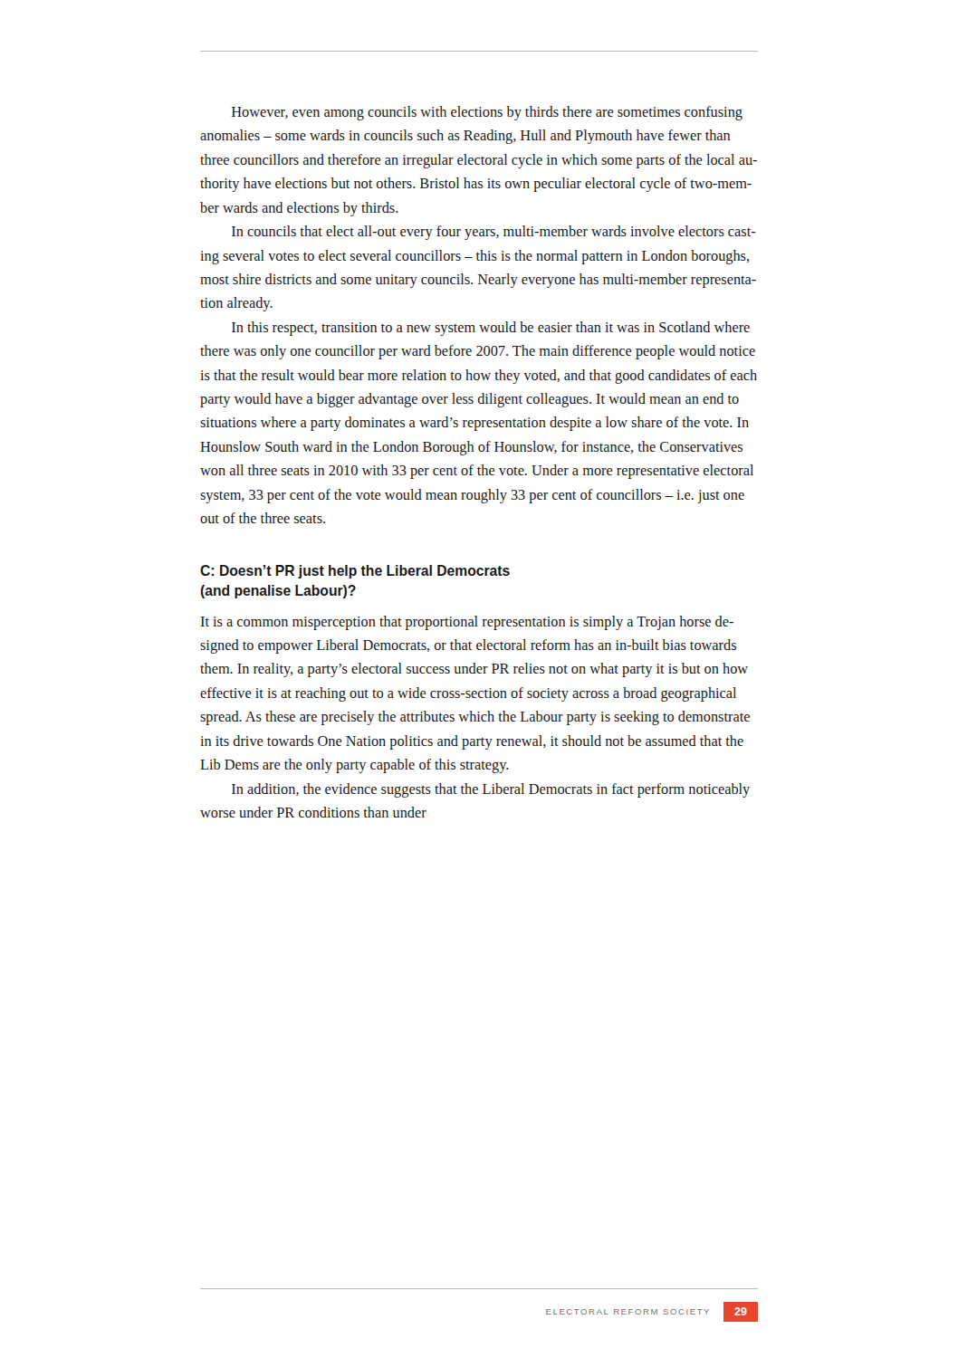However, even among councils with elections by thirds there are sometimes confusing anomalies – some wards in councils such as Reading, Hull and Plymouth have fewer than three councillors and therefore an irregular electoral cycle in which some parts of the local authority have elections but not others. Bristol has its own peculiar electoral cycle of two-member wards and elections by thirds.
In councils that elect all-out every four years, multi-member wards involve electors casting several votes to elect several councillors – this is the normal pattern in London boroughs, most shire districts and some unitary councils. Nearly everyone has multi-member representation already.
In this respect, transition to a new system would be easier than it was in Scotland where there was only one councillor per ward before 2007. The main difference people would notice is that the result would bear more relation to how they voted, and that good candidates of each party would have a bigger advantage over less diligent colleagues. It would mean an end to situations where a party dominates a ward’s representation despite a low share of the vote. In Hounslow South ward in the London Borough of Hounslow, for instance, the Conservatives won all three seats in 2010 with 33 per cent of the vote. Under a more representative electoral system, 33 per cent of the vote would mean roughly 33 per cent of councillors – i.e. just one out of the three seats.
C: Doesn’t PR just help the Liberal Democrats
(and penalise Labour)?
It is a common misperception that proportional representation is simply a Trojan horse designed to empower Liberal Democrats, or that electoral reform has an in-built bias towards them. In reality, a party’s electoral success under PR relies not on what party it is but on how effective it is at reaching out to a wide cross-section of society across a broad geographical spread. As these are precisely the attributes which the Labour party is seeking to demonstrate in its drive towards One Nation politics and party renewal, it should not be assumed that the Lib Dems are the only party capable of this strategy.
In addition, the evidence suggests that the Liberal Democrats in fact perform noticeably worse under PR conditions than under
Electoral Reform Society 29